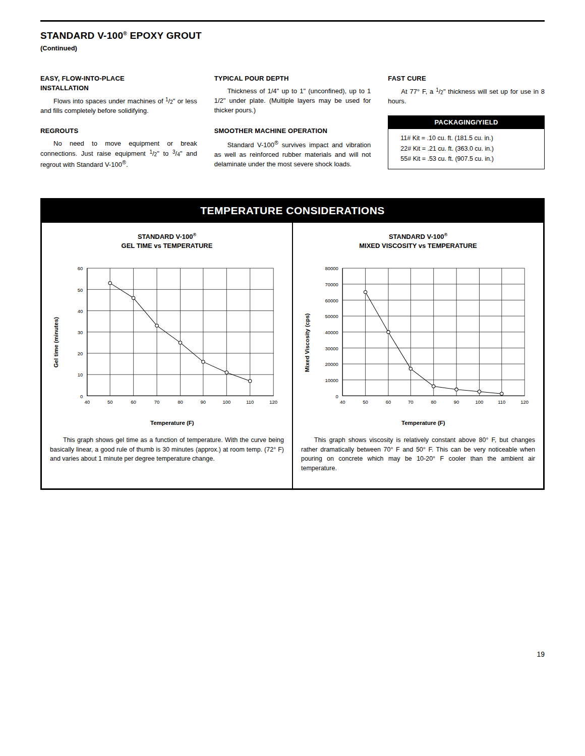STANDARD V-100® EPOXY GROUT
(Continued)
EASY, FLOW-INTO-PLACE
INSTALLATION
Flows into spaces under machines of 1/2" or less and fills completely before solidifying.
REGROUTS
No need to move equipment or break connections. Just raise equipment 1/2" to 3/4" and regrout with Standard V-100®.
TYPICAL POUR DEPTH
Thickness of 1/4" up to 1" (unconfined), up to 1 1/2" under plate. (Multiple layers may be used for thicker pours.)
SMOOTHER MACHINE OPERATION
Standard V-100® survives impact and vibration as well as reinforced rubber materials and will not delaminate under the most severe shock loads.
FAST CURE
At 77° F, a 1/2" thickness will set up for use in 8 hours.
PACKAGING/YIELD
11# Kit = .10 cu. ft. (181.5 cu. in.)
22# Kit = .21 cu. ft. (363.0 cu. in.)
55# Kit = .53 cu. ft. (907.5 cu. in.)
TEMPERATURE CONSIDERATIONS
STANDARD V-100®
GEL TIME vs TEMPERATURE
Gel time (minutes)
0 10 20 30 40 50 60 40 50 60 70 80 90 100 110 120
Temperature (F)
This graph shows gel time as a function of temperature. With the curve being basically linear, a good rule of thumb is 30 minutes (approx.) at room temp. (72° F) and varies about 1 minute per degree temperature change.
STANDARD V-100®
MIXED VISCOSITY vs TEMPERATURE
Mixed Viscosity (cps)
0 10000 20000 30000 40000 50000 60000 70000 80000 40 50 60 70 80 90 100 110 120
Temperature (F)
This graph shows viscosity is relatively constant above 80° F, but changes rather dramatically between 70° F and 50° F. This can be very noticeable when pouring on concrete which may be 10-20° F cooler than the ambient air temperature.
19